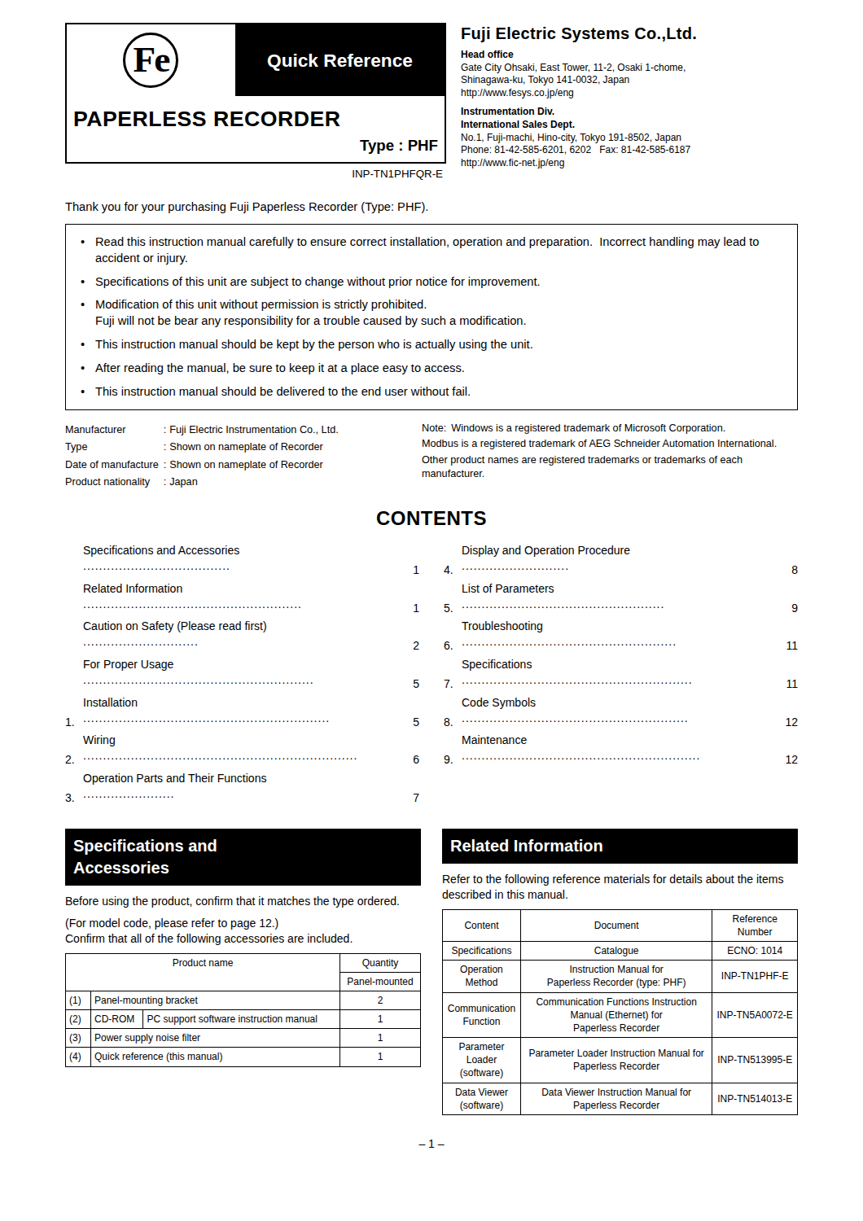Fe
Quick Reference
PAPERLESS RECORDER
Type : PHF
INP-TN1PHFQR-E
Fuji Electric Systems Co.,Ltd.
Head office
Gate City Ohsaki, East Tower, 11-2, Osaki 1-chome,
Shinagawa-ku, Tokyo 141-0032, Japan
http://www.fesys.co.jp/eng
Instrumentation Div.
International Sales Dept.
No.1, Fuji-machi, Hino-city, Tokyo 191-8502, Japan
Phone: 81-42-585-6201, 6202 Fax: 81-42-585-6187
http://www.fic-net.jp/eng
Thank you for your purchasing Fuji Paperless Recorder (Type: PHF).
Read this instruction manual carefully to ensure correct installation, operation and preparation. Incorrect handling may lead to accident or injury.
Specifications of this unit are subject to change without prior notice for improvement.
Modification of this unit without permission is strictly prohibited. Fuji will not be bear any responsibility for a trouble caused by such a modification.
This instruction manual should be kept by the person who is actually using the unit.
After reading the manual, be sure to keep it at a place easy to access.
This instruction manual should be delivered to the end user without fail.
| Manufacturer | : | Fuji Electric Instrumentation Co., Ltd. |
| Type | : | Shown on nameplate of Recorder |
| Date of manufacture | : | Shown on nameplate of Recorder |
| Product nationality | : | Japan |
Note: Windows is a registered trademark of Microsoft Corporation.
Modbus is a registered trademark of AEG Schneider Automation International.
Other product names are registered trademarks or trademarks of each manufacturer.
CONTENTS
| | Specifications and Accessories ..................................... | 1 |
| | Related Information ....................................................... | 1 |
| | Caution on Safety (Please read first) ............................. | 2 |
| | For Proper Usage .......................................................... | 5 |
| 1. | Installation .............................................................. | 5 |
| 2. | Wiring ..................................................................... | 6 |
| 3. | Operation Parts and Their Functions ....................... | 7 |
| 4. | Display and Operation Procedure ........................... | 8 |
| 5. | List of Parameters ................................................... | 9 |
| 6. | Troubleshooting ...................................................... | 11 |
| 7. | Specifications .......................................................... | 11 |
| 8. | Code Symbols ......................................................... | 12 |
| 9. | Maintenance ............................................................ | 12 |
Specifications and
Accessories
Before using the product, confirm that it matches the type ordered.
(For model code, please refer to page 12.)
Confirm that all of the following accessories are included.
| Product name | Quantity |
| --- | --- |
| | Panel-mounted |
| (1) | Panel-mounting bracket | 2 |
| (2) | CD-ROM | PC support software instruction manual | 1 |
| (3) | Power supply noise filter | 1 |
| (4) | Quick reference (this manual) | 1 |
Related Information
Refer to the following reference materials for details about the items described in this manual.
| Content | Document | Reference Number |
| --- | --- | --- |
| Specifications | Catalogue | ECNO: 1014 |
| Operation Method | Instruction Manual for Paperless Recorder (type: PHF) | INP-TN1PHF-E |
| Communication Function | Communication Functions Instruction Manual (Ethernet) for Paperless Recorder | INP-TN5A0072-E |
| Parameter Loader (software) | Parameter Loader Instruction Manual for Paperless Recorder | INP-TN513995-E |
| Data Viewer (software) | Data Viewer Instruction Manual for Paperless Recorder | INP-TN514013-E |
– 1 –